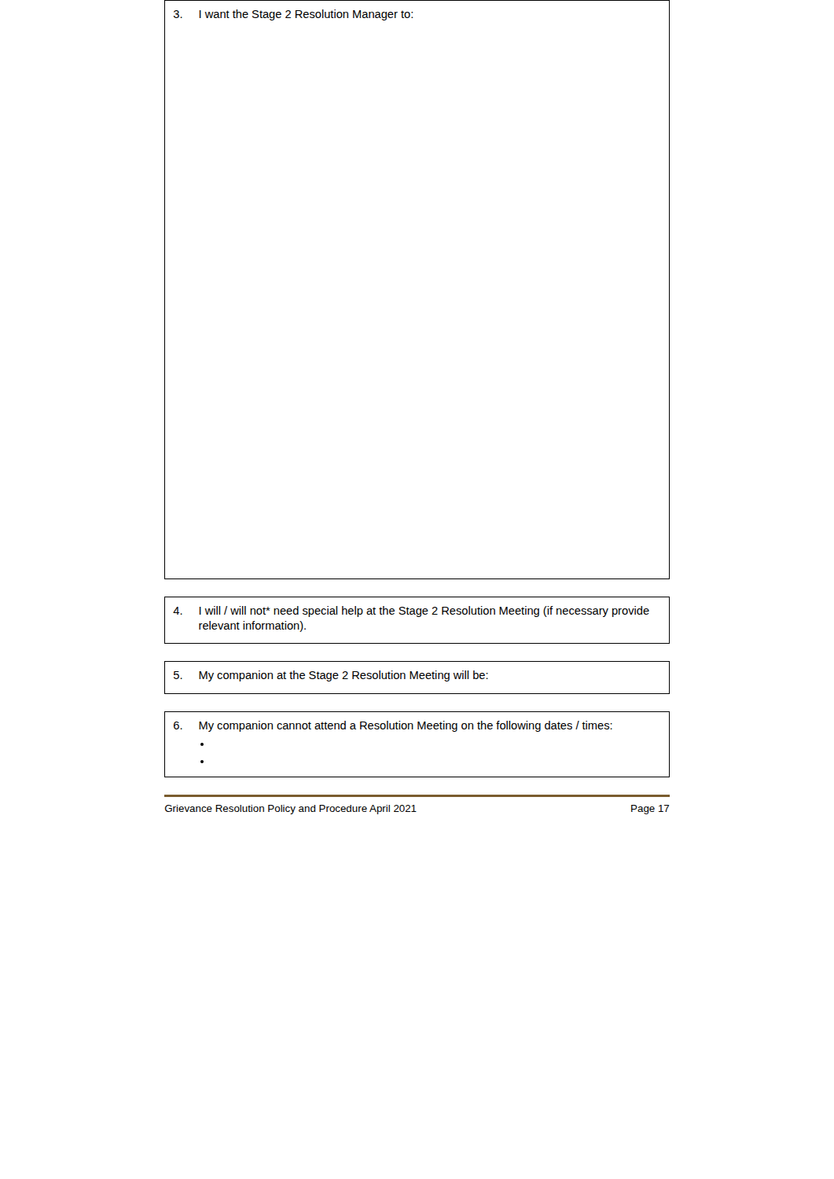3. I want the Stage 2 Resolution Manager to:
4. I will / will not* need special help at the Stage 2 Resolution Meeting (if necessary provide relevant information).
5. My companion at the Stage 2 Resolution Meeting will be:
6. My companion cannot attend a Resolution Meeting on the following dates / times:
Grievance Resolution Policy and Procedure April 2021 Page 17